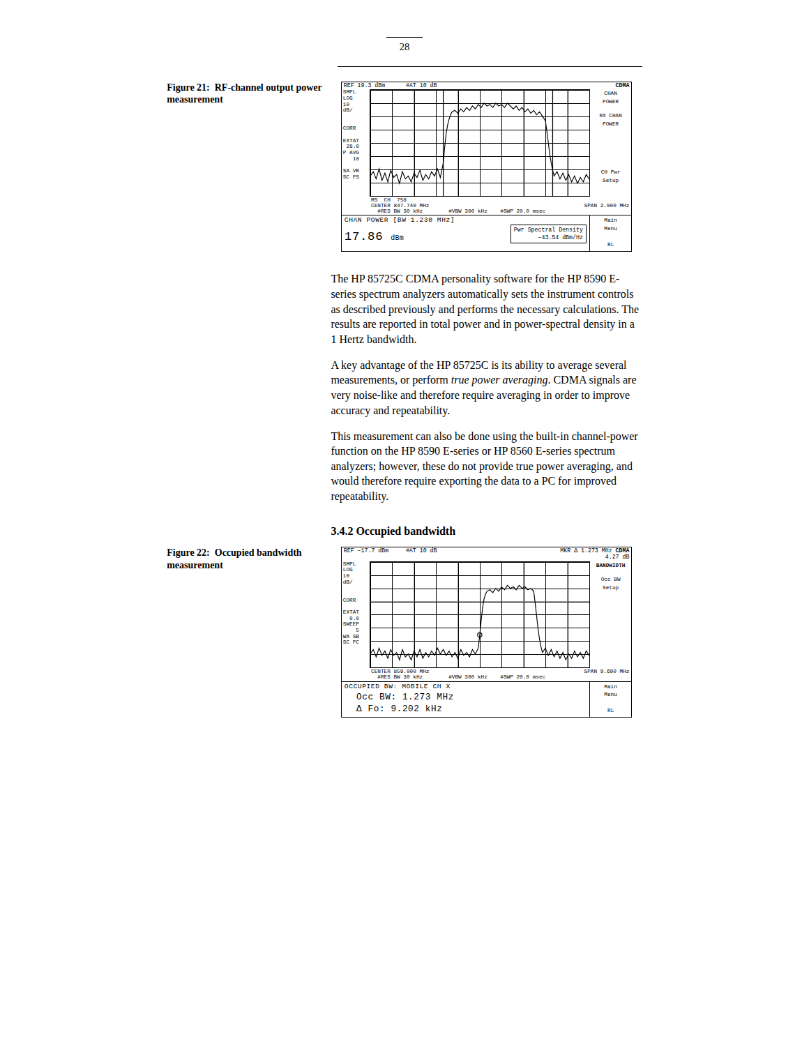28
Figure 21: RF-channel output power measurement
REF 19.3 dBm #AT 10 dB
CDMA
SMPL LOG 10 dB/ CORR EXTAT 28.0 P AVG 10 SA VB SC FS
CHAN
POWER
RX CHAN
POWER
CH Pwr
Setup
MS CH 758
CENTER 847.740 MHz SPAN 2.000 MHz
#RES BW 30 kHz #VBW 300 kHz #SWP 20.0 msec
CHAN POWER [BW 1.230 MHz]
17.86 dBm
Pwr Spectral Density
−43.54 dBm/Hz
Main
Menu
RL
The HP 85725C CDMA personality software for the HP 8590 E-series spectrum analyzers automatically sets the instrument controls as described previously and performs the necessary calculations. The results are reported in total power and in power-spectral density in a 1 Hertz bandwidth.
A key advantage of the HP 85725C is its ability to average several measurements, or perform true power averaging. CDMA signals are very noise-like and therefore require averaging in order to improve accuracy and repeatability.
This measurement can also be done using the built-in channel-power function on the HP 8590 E-series or HP 8560 E-series spectrum analyzers; however, these do not provide true power averaging, and would therefore require exporting the data to a PC for improved repeatability.
3.4.2 Occupied bandwidth
Figure 22: Occupied bandwidth measurement
REF −17.7 dBm #AT 10 dB
MKR Δ 1.273 MHz CDMA
4.27 dB
SMPL LOG 10 dB/ CORR EXTAT 0.0 SWEEP 5 WA SB SC FC
BANDWIDTH
Occ BW
Setup
CENTER 859.000 MHz SPAN 9.690 MHz
#RES BW 30 kHz #VBW 300 kHz #SWP 20.0 msec
OCCUPIED BW: MOBILE CH X
Occ BW: 1.273 MHz
Δ Fo: 9.202 kHz
Main
Menu
RL